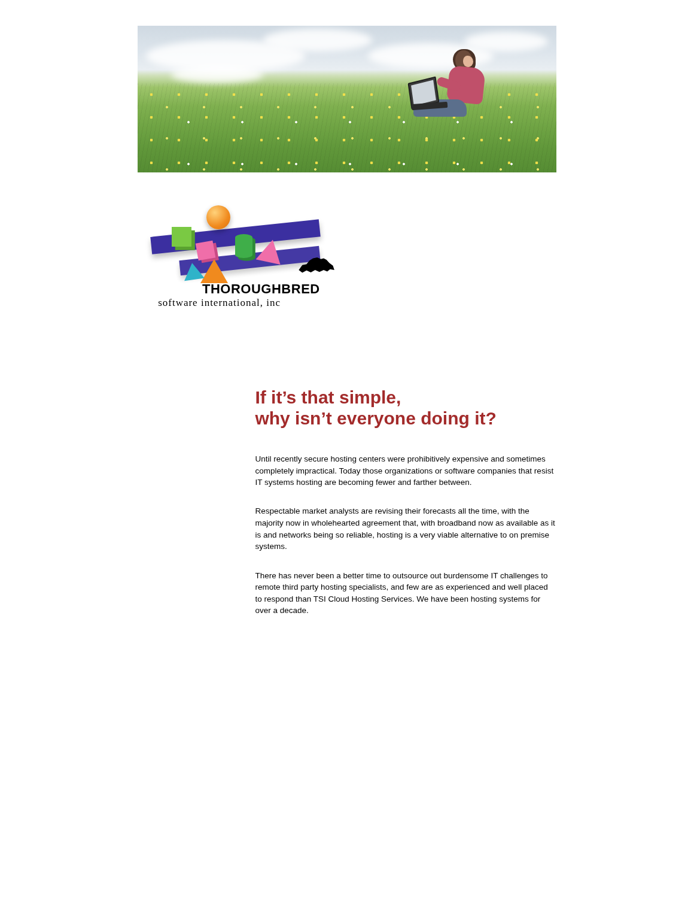THOROUGHBRED
software international, inc
If it’s that simple,
why isn’t everyone doing it?
Until recently secure hosting centers were prohibitively expensive and sometimes completely impractical. Today those organizations or software companies that resist IT systems hosting are becoming fewer and farther between.
Respectable market analysts are revising their forecasts all the time, with the majority now in wholehearted agreement that, with broadband now as available as it is and networks being so reliable, hosting is a very viable alternative to on premise systems.
There has never been a better time to outsource out burdensome IT challenges to remote third party hosting specialists, and few are as experienced and well placed to respond than TSI Cloud Hosting Services. We have been hosting systems for over a decade.